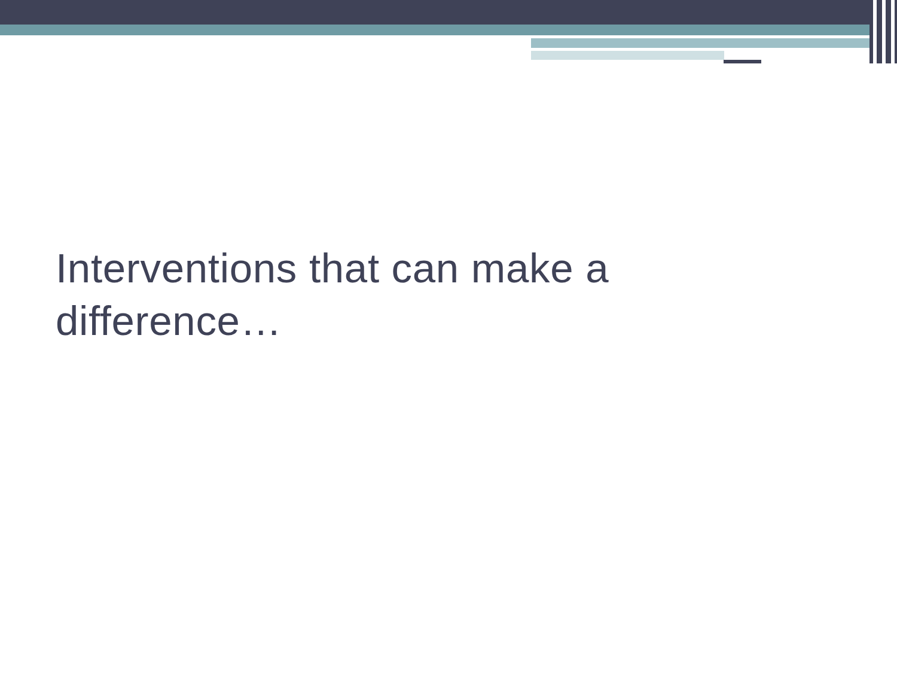Interventions that can make a difference…